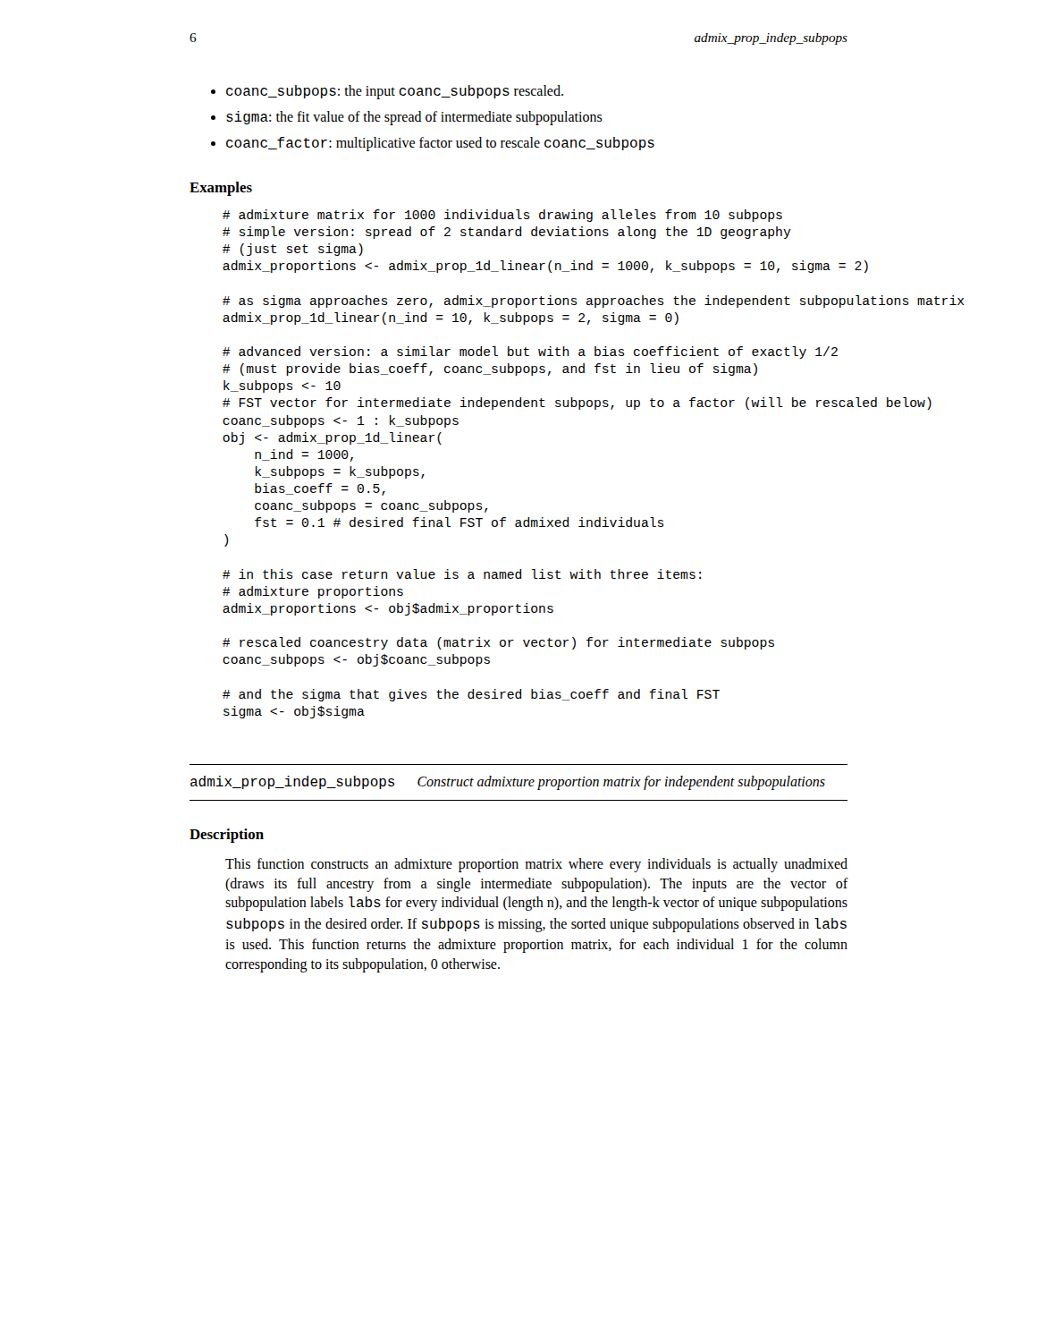6 admix_prop_indep_subpops
coanc_subpops: the input coanc_subpops rescaled.
sigma: the fit value of the spread of intermediate subpopulations
coanc_factor: multiplicative factor used to rescale coanc_subpops
Examples
# admixture matrix for 1000 individuals drawing alleles from 10 subpops
# simple version: spread of 2 standard deviations along the 1D geography
# (just set sigma)
admix_proportions <- admix_prop_1d_linear(n_ind = 1000, k_subpops = 10, sigma = 2)

# as sigma approaches zero, admix_proportions approaches the independent subpopulations matrix
admix_prop_1d_linear(n_ind = 10, k_subpops = 2, sigma = 0)

# advanced version: a similar model but with a bias coefficient of exactly 1/2
# (must provide bias_coeff, coanc_subpops, and fst in lieu of sigma)
k_subpops <- 10
# FST vector for intermediate independent subpops, up to a factor (will be rescaled below)
coanc_subpops <- 1 : k_subpops
obj <- admix_prop_1d_linear(
    n_ind = 1000,
    k_subpops = k_subpops,
    bias_coeff = 0.5,
    coanc_subpops = coanc_subpops,
    fst = 0.1 # desired final FST of admixed individuals
)

# in this case return value is a named list with three items:
# admixture proportions
admix_proportions <- obj$admix_proportions

# rescaled coancestry data (matrix or vector) for intermediate subpops
coanc_subpops <- obj$coanc_subpops

# and the sigma that gives the desired bias_coeff and final FST
sigma <- obj$sigma
admix_prop_indep_subpops Construct admixture proportion matrix for independent subpopulations
Description
This function constructs an admixture proportion matrix where every individuals is actually unadmixed (draws its full ancestry from a single intermediate subpopulation). The inputs are the vector of subpopulation labels labs for every individual (length n), and the length-k vector of unique subpopulations subpops in the desired order. If subpops is missing, the sorted unique subpopulations observed in labs is used. This function returns the admixture proportion matrix, for each individual 1 for the column corresponding to its subpopulation, 0 otherwise.